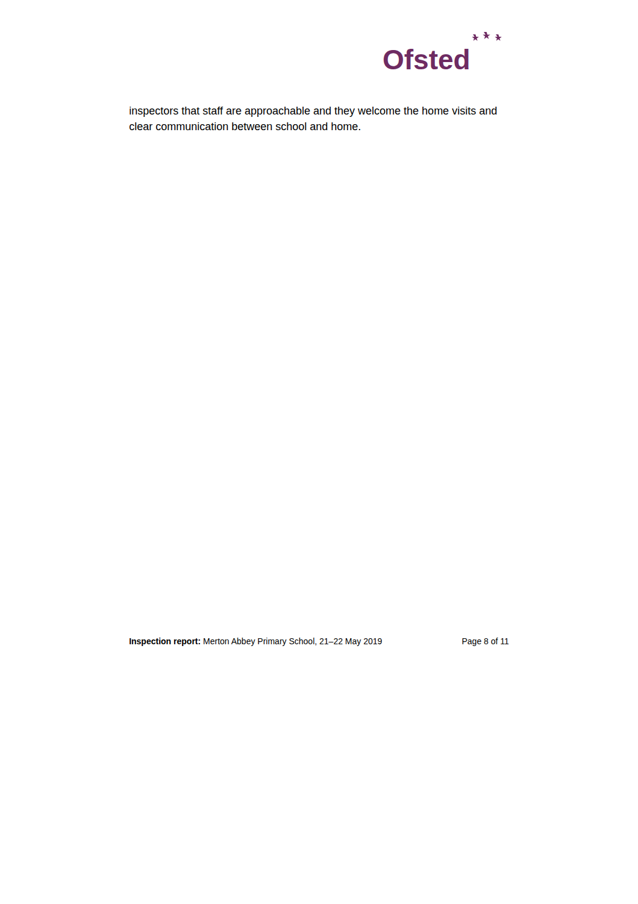Ofsted
inspectors that staff are approachable and they welcome the home visits and clear communication between school and home.
Inspection report: Merton Abbey Primary School, 21–22 May 2019
Page 8 of 11